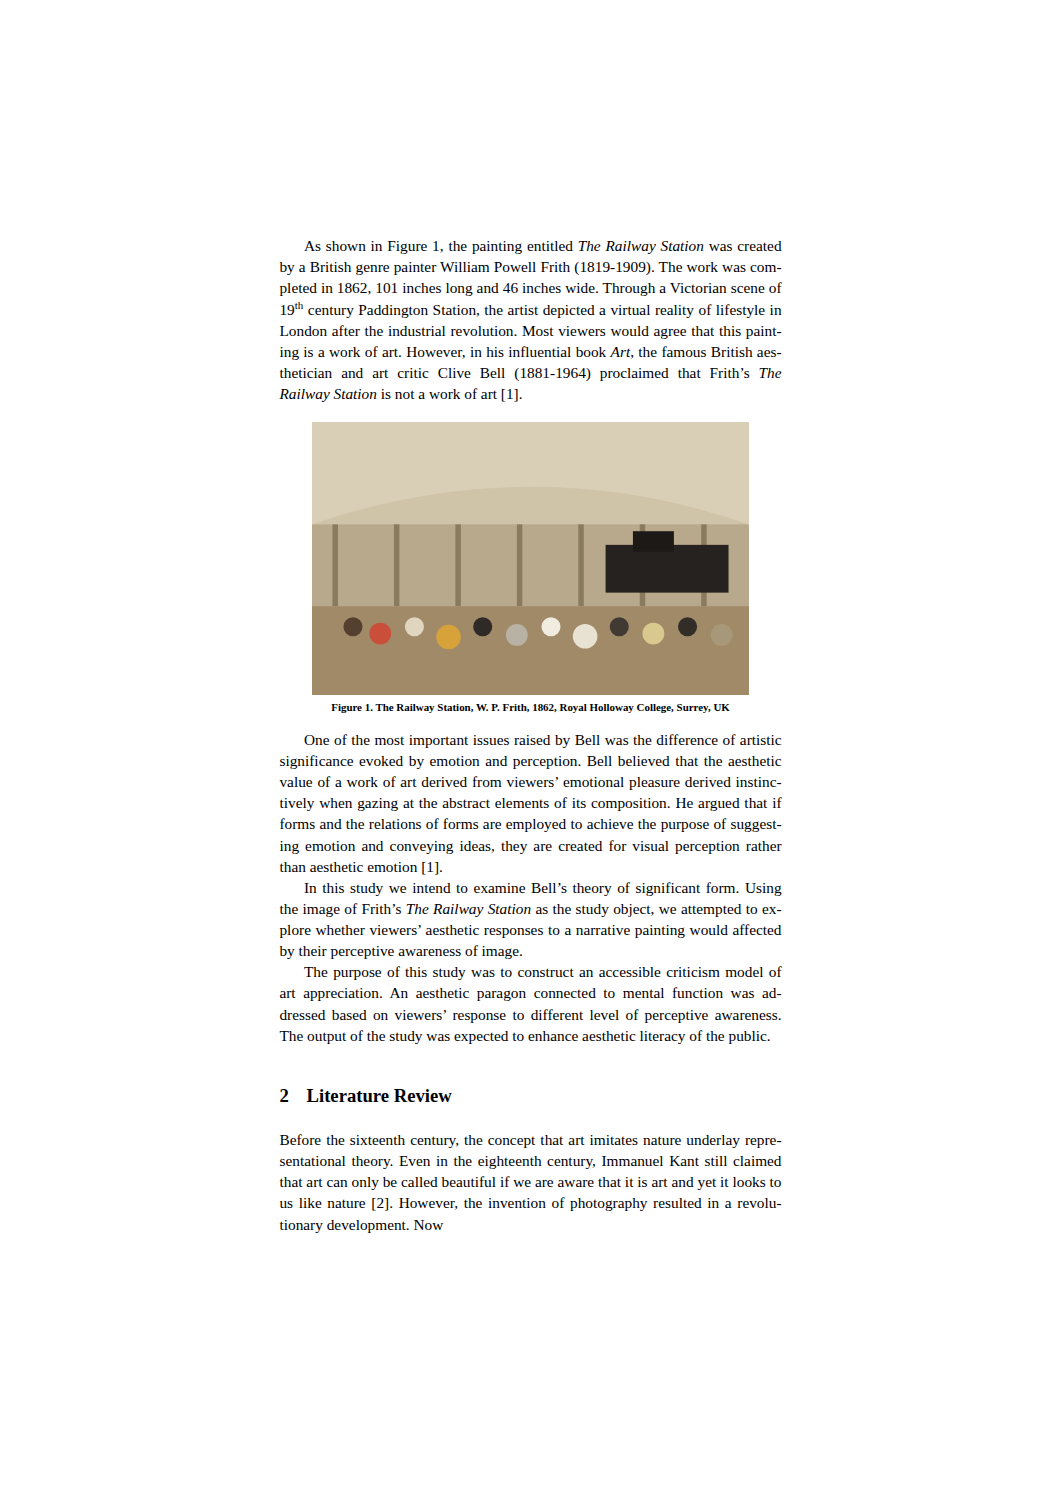As shown in Figure 1, the painting entitled The Railway Station was created by a British genre painter William Powell Frith (1819-1909). The work was completed in 1862, 101 inches long and 46 inches wide. Through a Victorian scene of 19th century Paddington Station, the artist depicted a virtual reality of lifestyle in London after the industrial revolution. Most viewers would agree that this painting is a work of art. However, in his influential book Art, the famous British aesthetician and art critic Clive Bell (1881-1964) proclaimed that Frith’s The Railway Station is not a work of art [1].
Figure 1. The Railway Station, W. P. Frith, 1862, Royal Holloway College, Surrey, UK
One of the most important issues raised by Bell was the difference of artistic significance evoked by emotion and perception. Bell believed that the aesthetic value of a work of art derived from viewers’ emotional pleasure derived instinctively when gazing at the abstract elements of its composition. He argued that if forms and the relations of forms are employed to achieve the purpose of suggesting emotion and conveying ideas, they are created for visual perception rather than aesthetic emotion [1].
In this study we intend to examine Bell’s theory of significant form. Using the image of Frith’s The Railway Station as the study object, we attempted to explore whether viewers’ aesthetic responses to a narrative painting would affected by their perceptive awareness of image.
The purpose of this study was to construct an accessible criticism model of art appreciation. An aesthetic paragon connected to mental function was addressed based on viewers’ response to different level of perceptive awareness. The output of the study was expected to enhance aesthetic literacy of the public.
2 Literature Review
Before the sixteenth century, the concept that art imitates nature underlay representational theory. Even in the eighteenth century, Immanuel Kant still claimed that art can only be called beautiful if we are aware that it is art and yet it looks to us like nature [2]. However, the invention of photography resulted in a revolutionary development. Now